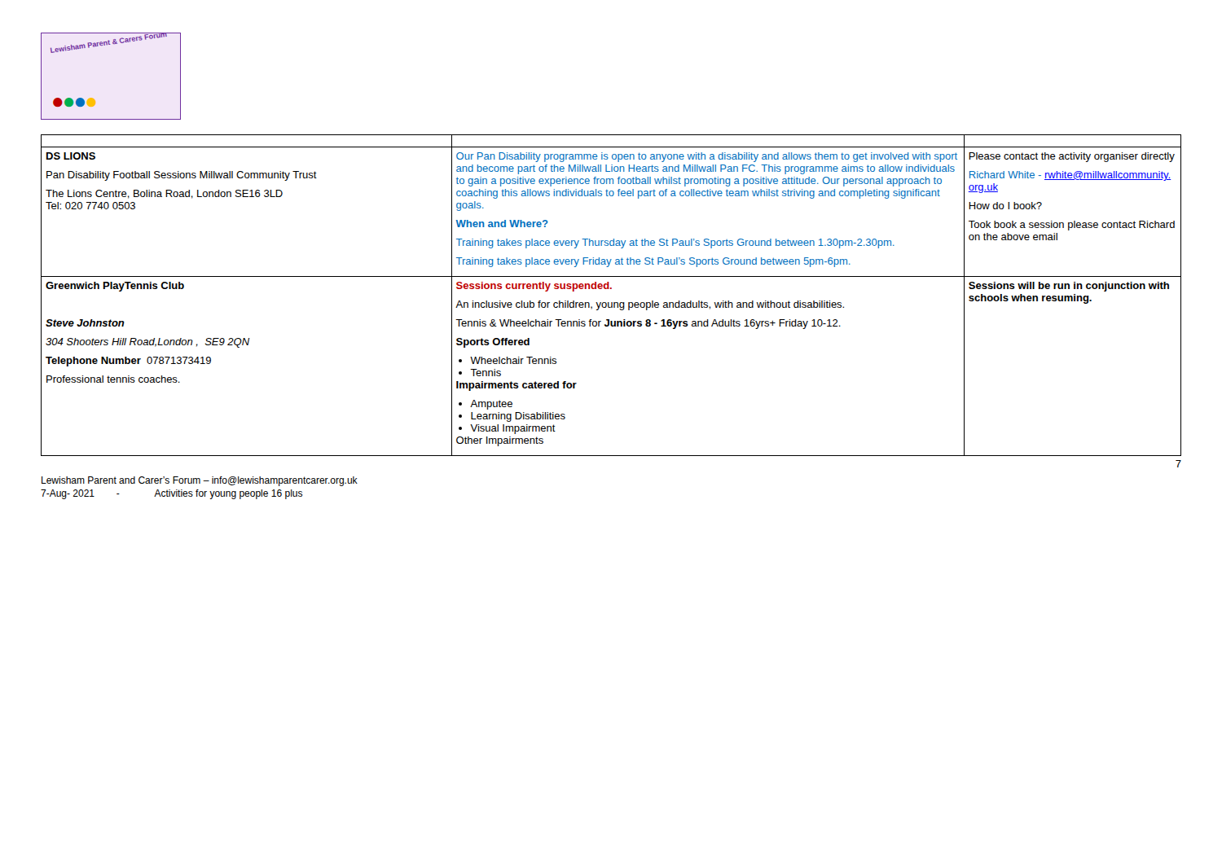Lewisham Parent & Carers Forum
●●●●
| DS LIONS Pan Disability Football Sessions Millwall Community Trust The Lions Centre, Bolina Road, London SE16 3LD Tel: 020 7740 0503 | Our Pan Disability programme is open to anyone with a disability and allows them to get involved with sport and become part of the Millwall Lion Hearts and Millwall Pan FC. This programme aims to allow individuals to gain a positive experience from football whilst promoting a positive attitude. Our personal approach to coaching this allows individuals to feel part of a collective team whilst striving and completing significant goals. When and Where? Training takes place every Thursday at the St Paul’s Sports Ground between 1.30pm-2.30pm. Training takes place every Friday at the St Paul’s Sports Ground between 5pm-6pm. | Please contact the activity organiser directly Richard White - rwhite@millwallcommunity.org.uk How do I book? Took book a session please contact Richard on the above email |
| Greenwich PlayTennis Club Steve Johnston 304 Shooters Hill Road,London , SE9 2QN Telephone Number 07871373419 Professional tennis coaches. | Sessions currently suspended. An inclusive club for children, young people andadults, with and without disabilities. Tennis & Wheelchair Tennis for Juniors 8 - 16yrs and Adults 16yrs+ Friday 10-12. Sports Offered Wheelchair Tennis Tennis Impairments catered for Amputee Learning Disabilities Visual Impairment Other Impairments | Sessions will be run in conjunction with schools when resuming. |
7
Lewisham Parent and Carer’s Forum – info@lewishamparentcarer.org.uk
7-Aug- 2021 - Activities for young people 16 plus